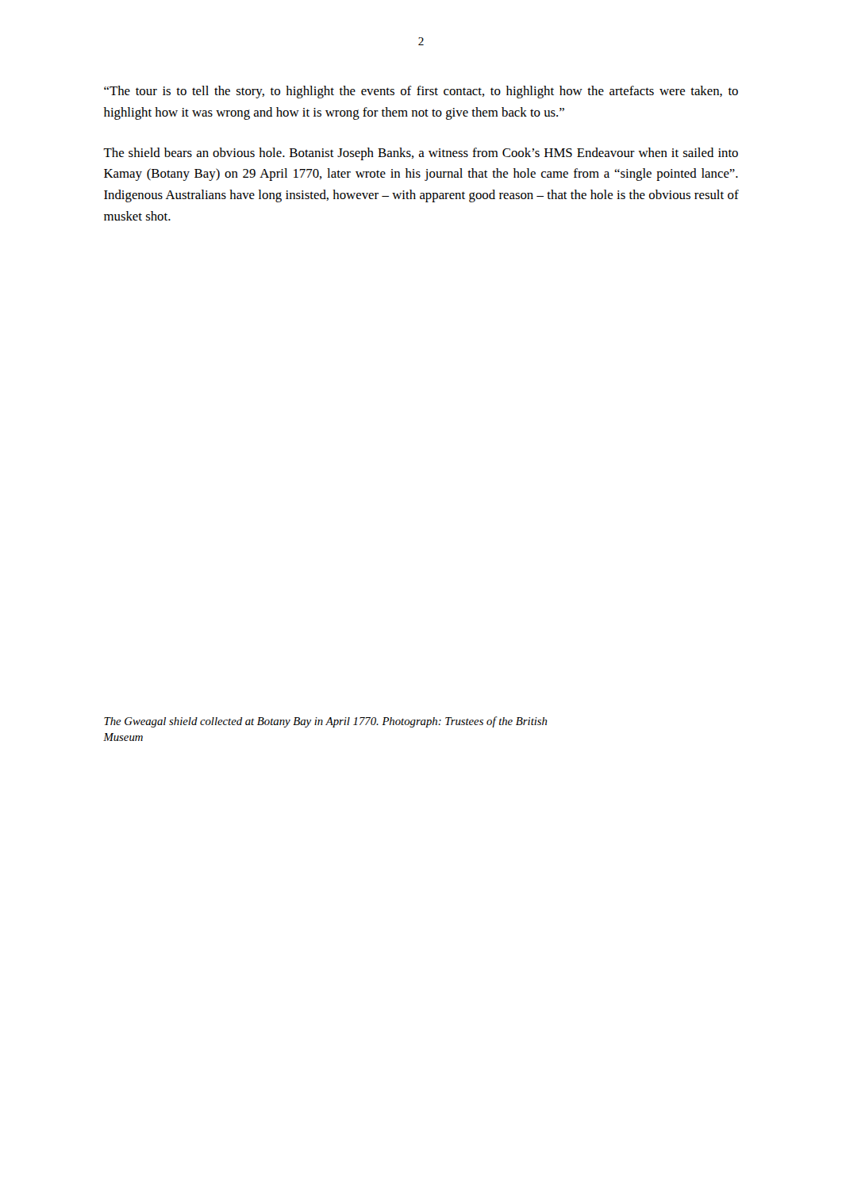2
“The tour is to tell the story, to highlight the events of first contact, to highlight how the artefacts were taken, to highlight how it was wrong and how it is wrong for them not to give them back to us.”
The shield bears an obvious hole. Botanist Joseph Banks, a witness from Cook’s HMS Endeavour when it sailed into Kamay (Botany Bay) on 29 April 1770, later wrote in his journal that the hole came from a “single pointed lance”. Indigenous Australians have long insisted, however – with apparent good reason – that the hole is the obvious result of musket shot.
The Gweagal shield collected at Botany Bay in April 1770. Photograph: Trustees of the British Museum